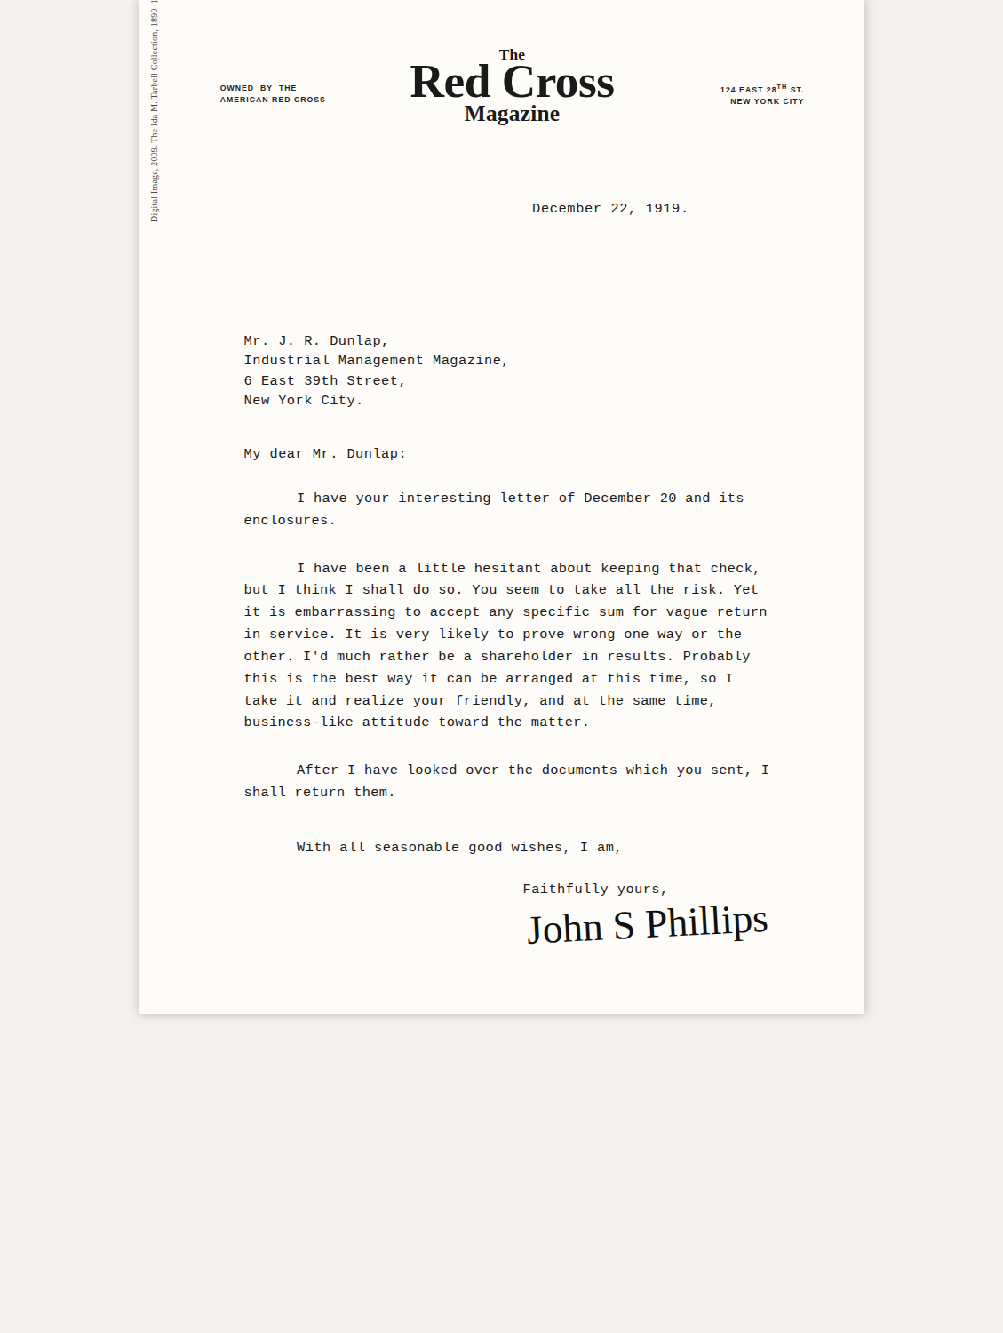Digital Image, 2009. The Ida M. Tarbell Collection, 1890–1944, Allegheny College Pelletier Library
OWNED BY THE
AMERICAN RED CROSS
124 EAST 28TH ST.
NEW YORK CITY
The Red Cross Magazine
December 22, 1919.
Mr. J. R. Dunlap,
Industrial Management Magazine,
6 East 39th Street,
New York City.
My dear Mr. Dunlap:
I have your interesting letter of December 20 and its en­closures.
I have been a little hesitant about keeping that check, but I think I shall do so. You seem to take all the risk. Yet it is embarrassing to accept any specific sum for vague return in service. It is very likely to prove wrong one way or the other. I'd much rather be a shareholder in results. Probably this is the best way it can be arranged at this time, so I take it and realize your friendly, and at the same time, business-like attitude toward the matter.
After I have looked over the documents which you sent, I shall return them.
With all seasonable good wishes, I am,
Faithfully yours,
John S Phillips